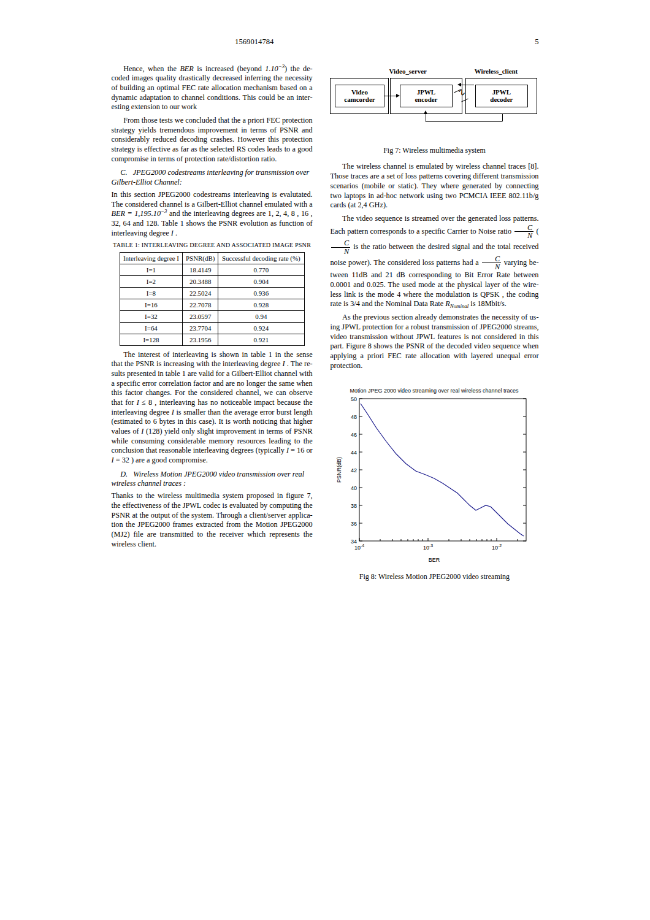1569014784 5
Hence, when the BER is increased (beyond 1.10−3) the decoded images quality drastically decreased inferring the necessity of building an optimal FEC rate allocation mechanism based on a dynamic adaptation to channel conditions. This could be an interesting extension to our work
From those tests we concluded that the a priori FEC protection strategy yields tremendous improvement in terms of PSNR and considerably reduced decoding crashes. However this protection strategy is effective as far as the selected RS codes leads to a good compromise in terms of protection rate/distortion ratio.
C. JPEG2000 codestreams interleaving for transmission over Gilbert-Elliot Channel:
In this section JPEG2000 codestreams interleaving is evalutated. The considered channel is a Gilbert-Elliot channel emulated with a BER = 1,195.10−3 and the interleaving degrees are 1, 2, 4, 8 , 16 , 32, 64 and 128. Table 1 shows the PSNR evolution as function of interleaving degree I .
TABLE 1: INTERLEAVING DEGREE AND ASSOCIATED IMAGE PSNR
| Interleaving degree I | PSNR(dB) | Successful decoding rate (%) |
| --- | --- | --- |
| I=1 | 18.4149 | 0.770 |
| I=2 | 20.3488 | 0.904 |
| I=8 | 22.5024 | 0.936 |
| I=16 | 22.7078 | 0.928 |
| I=32 | 23.0597 | 0.94 |
| I=64 | 23.7704 | 0.924 |
| I=128 | 23.1956 | 0.921 |
The interest of interleaving is shown in table 1 in the sense that the PSNR is increasing with the interleaving degree I . The results presented in table 1 are valid for a Gilbert-Elliot channel with a specific error correlation factor and are no longer the same when this factor changes. For the considered channel, we can observe that for I ≤ 8 , interleaving has no noticeable impact because the interleaving degree I is smaller than the average error burst length (estimated to 6 bytes in this case). It is worth noticing that higher values of I (128) yield only slight improvement in terms of PSNR while consuming considerable memory resources leading to the conclusion that reasonable interleaving degrees (typically I = 16 or I = 32 ) are a good compromise.
D. Wireless Motion JPEG2000 video transmission over real wireless channel traces :
Thanks to the wireless multimedia system proposed in figure 7, the effectiveness of the JPWL codec is evaluated by computing the PSNR at the output of the system. Through a client/server application the JPEG2000 frames extracted from the Motion JPEG2000 (MJ2) file are transmitted to the receiver which represents the wireless client.
Video_server Wireless_client
Video
camcorder
JPWL
encoder
JPWL
decoder
∿
Fig 7: Wireless multimedia system
The wireless channel is emulated by wireless channel traces [8]. Those traces are a set of loss patterns covering different transmission scenarios (mobile or static). They where generated by connecting two laptops in ad-hoc network using two PCMCIA IEEE 802.11b/g cards (at 2,4 GHz).
The video sequence is streamed over the generated loss patterns. Each pattern corresponds to a specific Carrier to Noise ratio CN (CN is the ratio between the desired signal and the total received noise power). The considered loss patterns had a CN varying between 11dB and 21 dB corresponding to Bit Error Rate between 0.0001 and 0.025. The used mode at the physical layer of the wireless link is the mode 4 where the modulation is QPSK , the coding rate is 3/4 and the Nominal Data Rate RNominal is 18Mbit/s.
As the previous section already demonstrates the necessity of using JPWL protection for a robust transmission of JPEG2000 streams, video transmission without JPWL features is not considered in this part. Figure 8 shows the PSNR of the decoded video sequence when applying a priori FEC rate allocation with layered unequal error protection.
Motion JPEG 2000 video streaming over real wireless channel traces 50 48 46 44 42 40 38 36 34 10-4 10-3 10-2 BER PSNR(dB)
Fig 8: Wireless Motion JPEG2000 video streaming